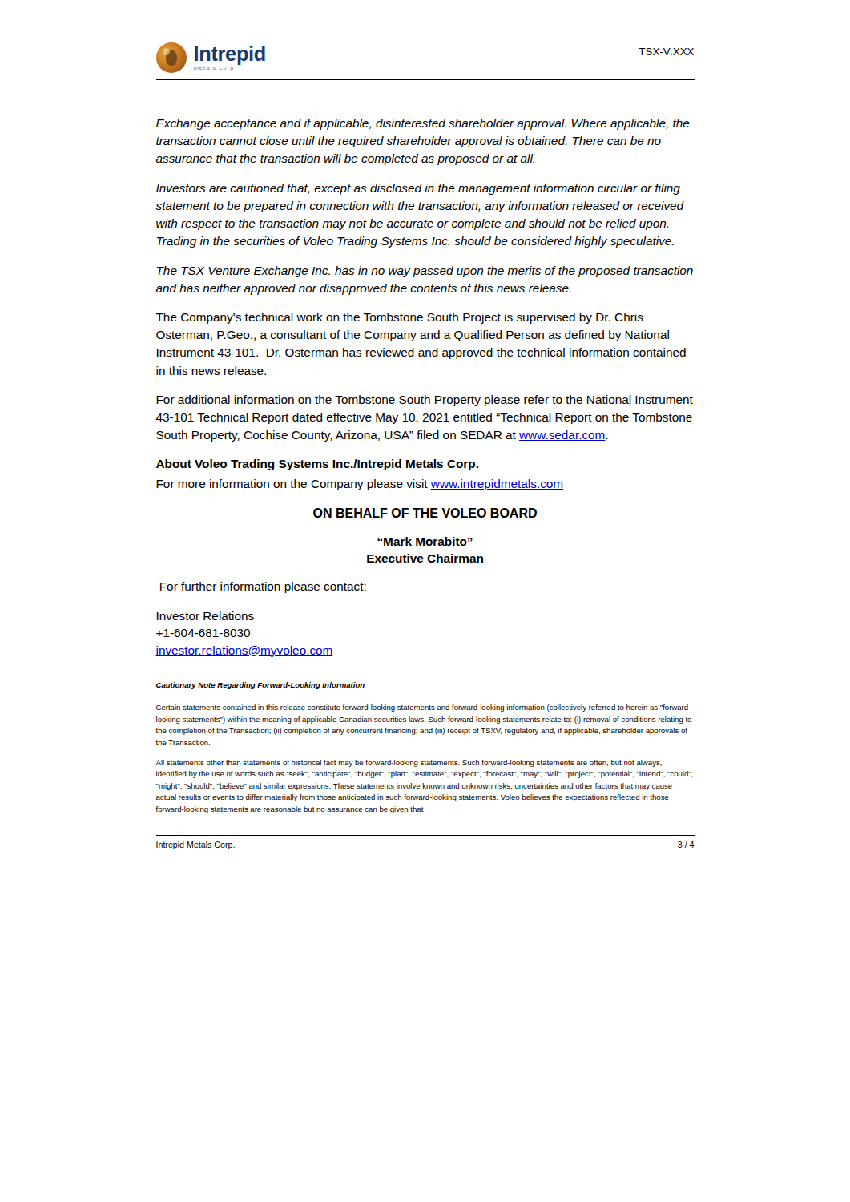Intrepid
metals corp
TSX-V:XXX
Exchange acceptance and if applicable, disinterested shareholder approval. Where applicable, the transaction cannot close until the required shareholder approval is obtained. There can be no assurance that the transaction will be completed as proposed or at all.
Investors are cautioned that, except as disclosed in the management information circular or filing statement to be prepared in connection with the transaction, any information released or received with respect to the transaction may not be accurate or complete and should not be relied upon. Trading in the securities of Voleo Trading Systems Inc. should be considered highly speculative.
The TSX Venture Exchange Inc. has in no way passed upon the merits of the proposed transaction and has neither approved nor disapproved the contents of this news release.
The Company's technical work on the Tombstone South Project is supervised by Dr. Chris Osterman, P.Geo., a consultant of the Company and a Qualified Person as defined by National Instrument 43-101. Dr. Osterman has reviewed and approved the technical information contained in this news release.
For additional information on the Tombstone South Property please refer to the National Instrument 43-101 Technical Report dated effective May 10, 2021 entitled “Technical Report on the Tombstone South Property, Cochise County, Arizona, USA” filed on SEDAR at www.sedar.com.
About Voleo Trading Systems Inc./Intrepid Metals Corp.
For more information on the Company please visit www.intrepidmetals.com
ON BEHALF OF THE VOLEO BOARD
“Mark Morabito”
Executive Chairman
For further information please contact:
Investor Relations
+1-604-681-8030
investor.relations@myvoleo.com
Cautionary Note Regarding Forward-Looking Information
Certain statements contained in this release constitute forward-looking statements and forward-looking information (collectively referred to herein as "forward-looking statements") within the meaning of applicable Canadian securities laws. Such forward-looking statements relate to: (i) removal of conditions relating to the completion of the Transaction; (ii) completion of any concurrent financing; and (iii) receipt of TSXV, regulatory and, if applicable, shareholder approvals of the Transaction.
All statements other than statements of historical fact may be forward-looking statements. Such forward-looking statements are often, but not always, identified by the use of words such as "seek", "anticipate", "budget", "plan", "estimate", "expect", "forecast", "may", "will", "project", "potential", "intend", "could", "might", "should", "believe" and similar expressions. These statements involve known and unknown risks, uncertainties and other factors that may cause actual results or events to differ materially from those anticipated in such forward-looking statements. Voleo believes the expectations reflected in those forward-looking statements are reasonable but no assurance can be given that
Intrepid Metals Corp. 3 / 4